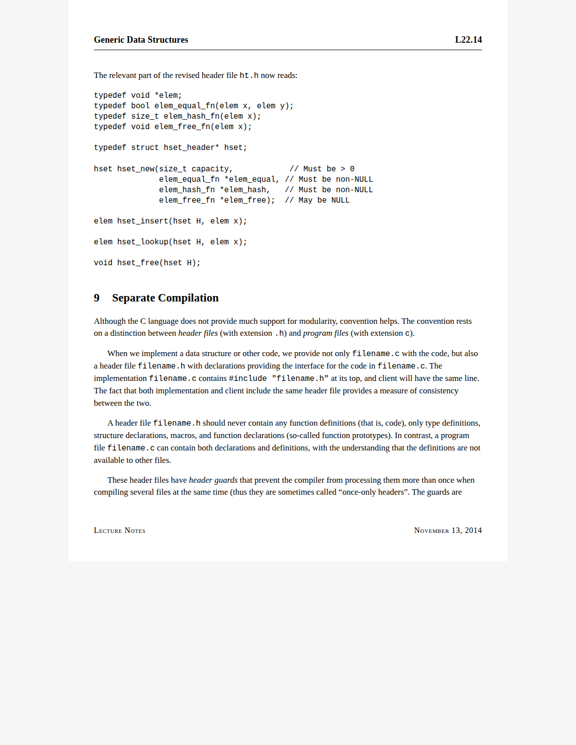Generic Data Structures L22.14
The relevant part of the revised header file ht.h now reads:
typedef void *elem;
typedef bool elem_equal_fn(elem x, elem y);
typedef size_t elem_hash_fn(elem x);
typedef void elem_free_fn(elem x);

typedef struct hset_header* hset;

hset hset_new(size_t capacity,            // Must be > 0
              elem_equal_fn *elem_equal, // Must be non-NULL
              elem_hash_fn *elem_hash,   // Must be non-NULL
              elem_free_fn *elem_free);  // May be NULL

elem hset_insert(hset H, elem x);

elem hset_lookup(hset H, elem x);

void hset_free(hset H);
9 Separate Compilation
Although the C language does not provide much support for modularity, convention helps. The convention rests on a distinction between header files (with extension .h) and program files (with extension c).
When we implement a data structure or other code, we provide not only filename.c with the code, but also a header file filename.h with declarations providing the interface for the code in filename.c. The implementation filename.c contains #include "filename.h" at its top, and client will have the same line. The fact that both implementation and client include the same header file provides a measure of consistency between the two.
A header file filename.h should never contain any function definitions (that is, code), only type definitions, structure declarations, macros, and function declarations (so-called function prototypes). In contrast, a program file filename.c can contain both declarations and definitions, with the understanding that the definitions are not available to other files.
These header files have header guards that prevent the compiler from processing them more than once when compiling several files at the same time (thus they are sometimes called “once-only headers”. The guards are
Lecture Notes November 13, 2014